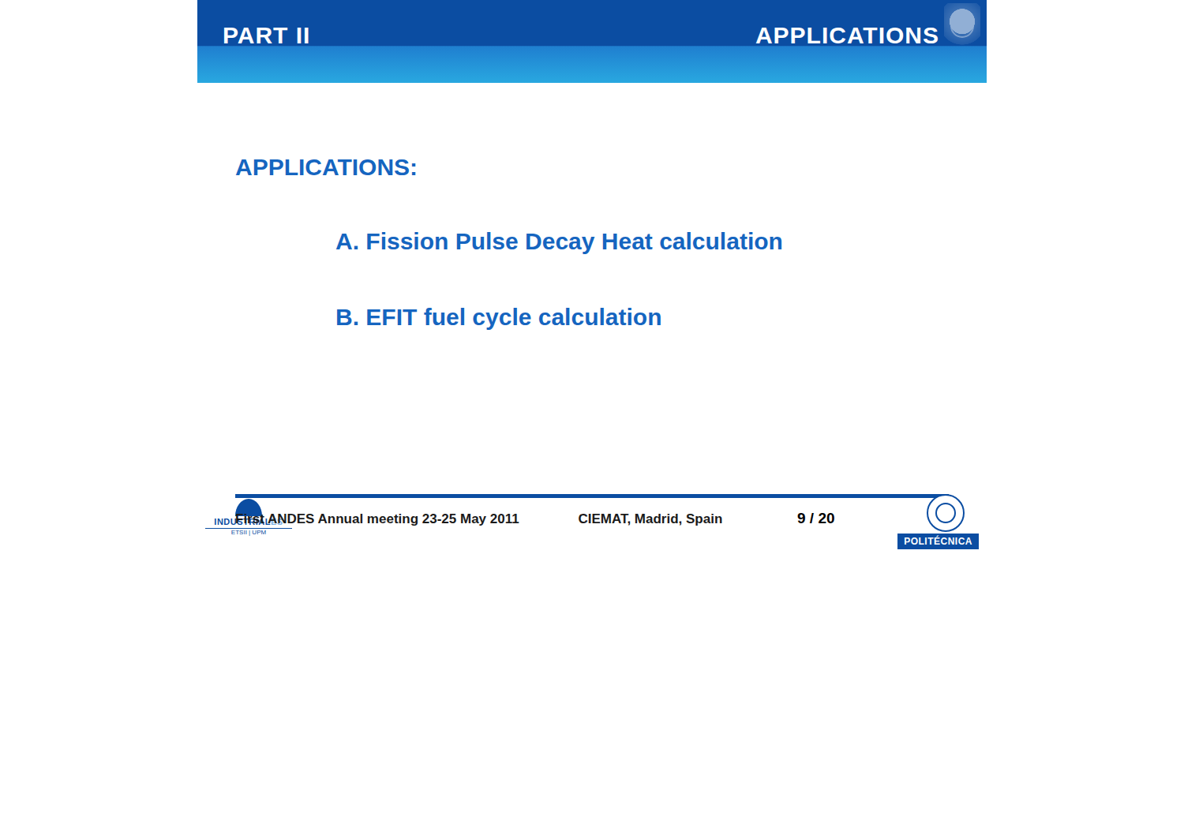PART II
APPLICATIONS
APPLICATIONS:
A. Fission Pulse Decay Heat calculation
B. EFIT fuel cycle calculation
INDUSTRIALES
ETSII | UPM
First ANDES Annual meeting 23-25 May 2011 CIEMAT, Madrid, Spain
9 / 20
POLITÉCNICA